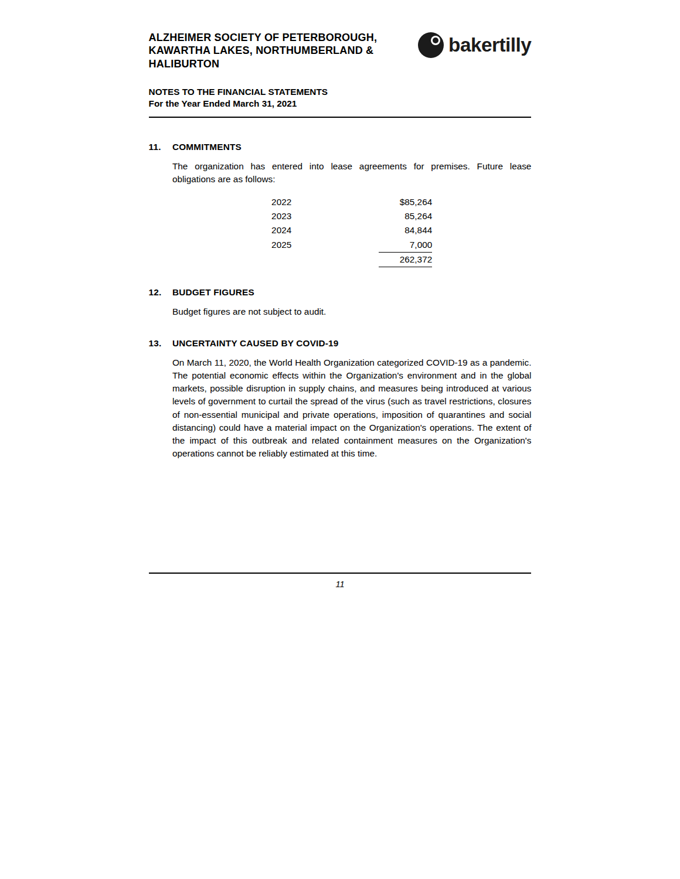Alzheimer Society of Peterborough,
Kawartha Lakes, Northumberland &
Haliburton
bakertilly
NOTES TO THE FINANCIAL STATEMENTS
For the Year Ended March 31, 2021
11. COMMITMENTS
The organization has entered into lease agreements for premises. Future lease obligations are as follows:
| 2022 | $85,264 |
| 2023 | 85,264 |
| 2024 | 84,844 |
| 2025 | 7,000 |
| | 262,372 |
12. BUDGET FIGURES
Budget figures are not subject to audit.
13. UNCERTAINTY CAUSED BY COVID-19
On March 11, 2020, the World Health Organization categorized COVID-19 as a pandemic. The potential economic effects within the Organization's environment and in the global markets, possible disruption in supply chains, and measures being introduced at various levels of government to curtail the spread of the virus (such as travel restrictions, closures of non-essential municipal and private operations, imposition of quarantines and social distancing) could have a material impact on the Organization's operations. The extent of the impact of this outbreak and related containment measures on the Organization's operations cannot be reliably estimated at this time.
11